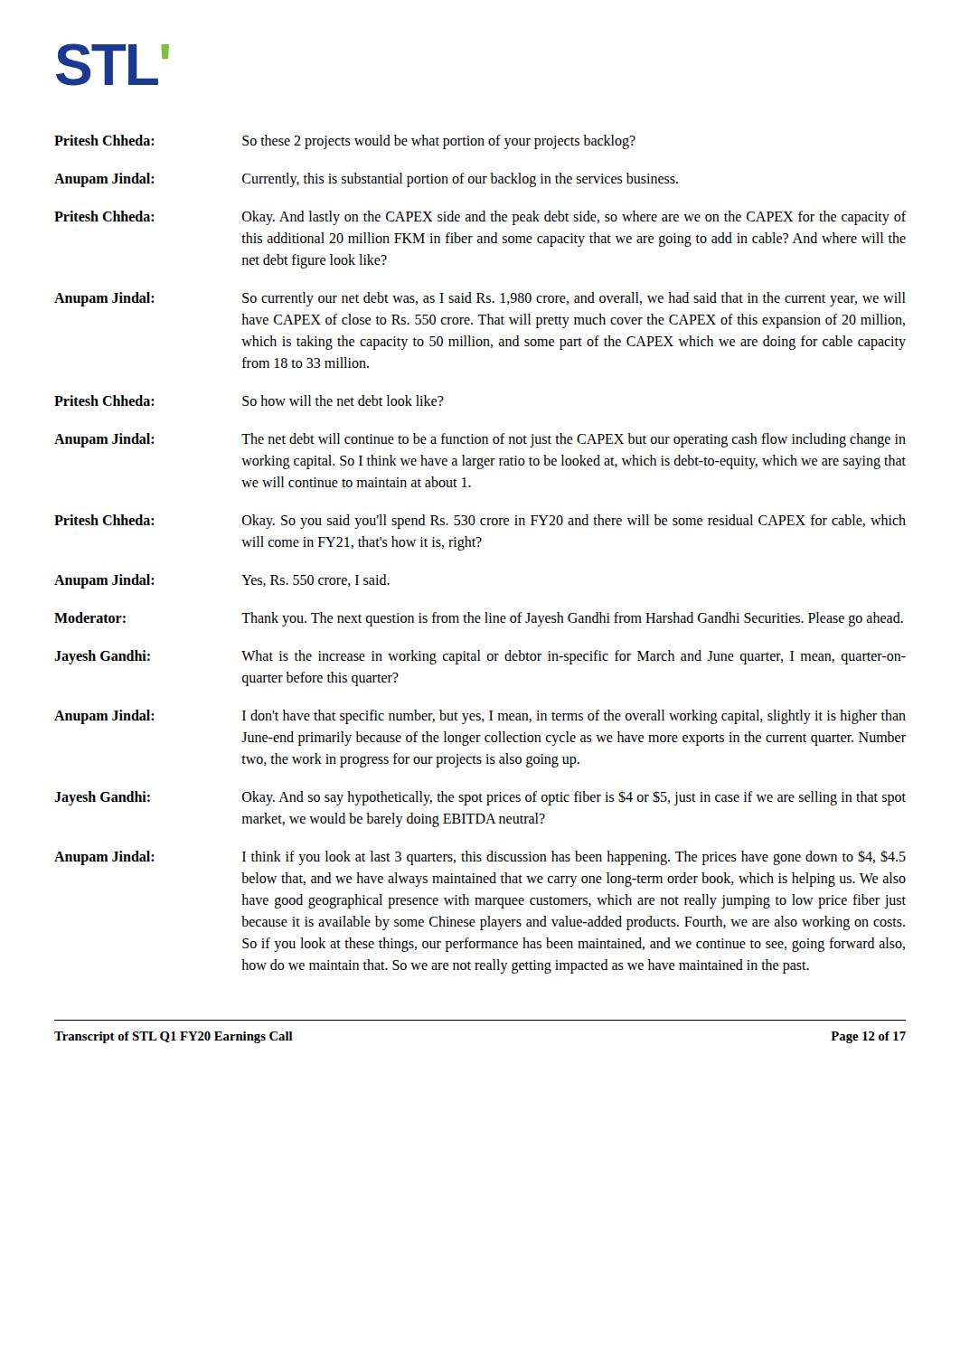STL'
| Pritesh Chheda: | So these 2 projects would be what portion of your projects backlog? |
| Anupam Jindal: | Currently, this is substantial portion of our backlog in the services business. |
| Pritesh Chheda: | Okay. And lastly on the CAPEX side and the peak debt side, so where are we on the CAPEX for the capacity of this additional 20 million FKM in fiber and some capacity that we are going to add in cable? And where will the net debt figure look like? |
| Anupam Jindal: | So currently our net debt was, as I said Rs. 1,980 crore, and overall, we had said that in the current year, we will have CAPEX of close to Rs. 550 crore. That will pretty much cover the CAPEX of this expansion of 20 million, which is taking the capacity to 50 million, and some part of the CAPEX which we are doing for cable capacity from 18 to 33 million. |
| Pritesh Chheda: | So how will the net debt look like? |
| Anupam Jindal: | The net debt will continue to be a function of not just the CAPEX but our operating cash flow including change in working capital. So I think we have a larger ratio to be looked at, which is debt-to-equity, which we are saying that we will continue to maintain at about 1. |
| Pritesh Chheda: | Okay. So you said you'll spend Rs. 530 crore in FY20 and there will be some residual CAPEX for cable, which will come in FY21, that's how it is, right? |
| Anupam Jindal: | Yes, Rs. 550 crore, I said. |
| Moderator: | Thank you. The next question is from the line of Jayesh Gandhi from Harshad Gandhi Securities. Please go ahead. |
| Jayesh Gandhi: | What is the increase in working capital or debtor in-specific for March and June quarter, I mean, quarter-on-quarter before this quarter? |
| Anupam Jindal: | I don't have that specific number, but yes, I mean, in terms of the overall working capital, slightly it is higher than June-end primarily because of the longer collection cycle as we have more exports in the current quarter. Number two, the work in progress for our projects is also going up. |
| Jayesh Gandhi: | Okay. And so say hypothetically, the spot prices of optic fiber is $4 or $5, just in case if we are selling in that spot market, we would be barely doing EBITDA neutral? |
| Anupam Jindal: | I think if you look at last 3 quarters, this discussion has been happening. The prices have gone down to $4, $4.5 below that, and we have always maintained that we carry one long-term order book, which is helping us. We also have good geographical presence with marquee customers, which are not really jumping to low price fiber just because it is available by some Chinese players and value-added products. Fourth, we are also working on costs. So if you look at these things, our performance has been maintained, and we continue to see, going forward also, how do we maintain that. So we are not really getting impacted as we have maintained in the past. |
Transcript of STL Q1 FY20 Earnings Call Page 12 of 17